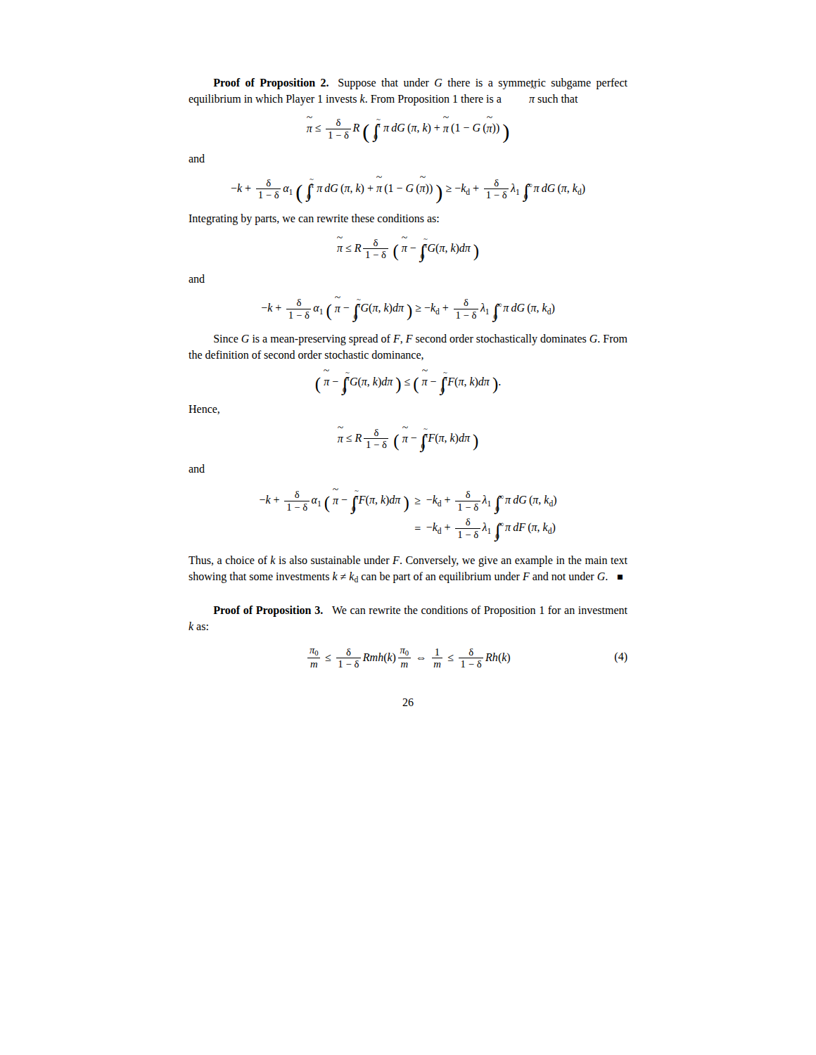Proof of Proposition 2. Suppose that under G there is a symmetric subgame perfect equilibrium in which Player 1 invests k. From Proposition 1 there is a π such that
π ≤ δ 1 − δ R ( ∫π 0 π dG (π, k) + π (1 − G (π)) )
and
−k + δ 1 − δ α 1 ( ∫π 0 π dG (π, k) + π (1 − G (π)) ) ≥ −kd + δ 1 − δ λ 1 ∫∞0 π dG (π, kd)
Integrating by parts, we can rewrite these conditions as:
π ≤ Rδ 1 − δ ( π − ∫π 0 G(π, k)dπ )
and
−k + δ 1 − δ α 1 ( π − ∫π 0 G(π, k)dπ ) ≥ −kd + δ 1 − δ λ 1 ∫∞0 π dG (π, kd)
Since G is a mean-preserving spread of F, F second order stochastically dominates G. From the definition of second order stochastic dominance,
( π − ∫π 0 G(π, k)dπ ) ≤ ( π − ∫π 0 F(π, k)dπ ).
Hence,
π ≤ Rδ 1 − δ ( π − ∫π 0 F(π, k)dπ )
and
| − k + δ 1 − δ α 1 ( π − ∫ π 0 F ( π , k ) dπ ) | ≥ | − k d + δ 1 − δ λ 1 ∫ ∞ 0 π dG ( π , k d ) |
| | = | − k d + δ 1 − δ λ 1 ∫ ∞ 0 π dF ( π , k d ) |
Thus, a choice of k is also sustainable under F. Conversely, we give an example in the main text showing that some investments k ≠ kd can be part of an equilibrium under F and not under G. ■
Proof of Proposition 3. We can rewrite the conditions of Proposition 1 for an investment k as:
π 0 m ≤ δ 1 − δ Rmh(k)π 0 m ⇔ 1 m ≤ δ 1 − δ Rh(k) (4)
26